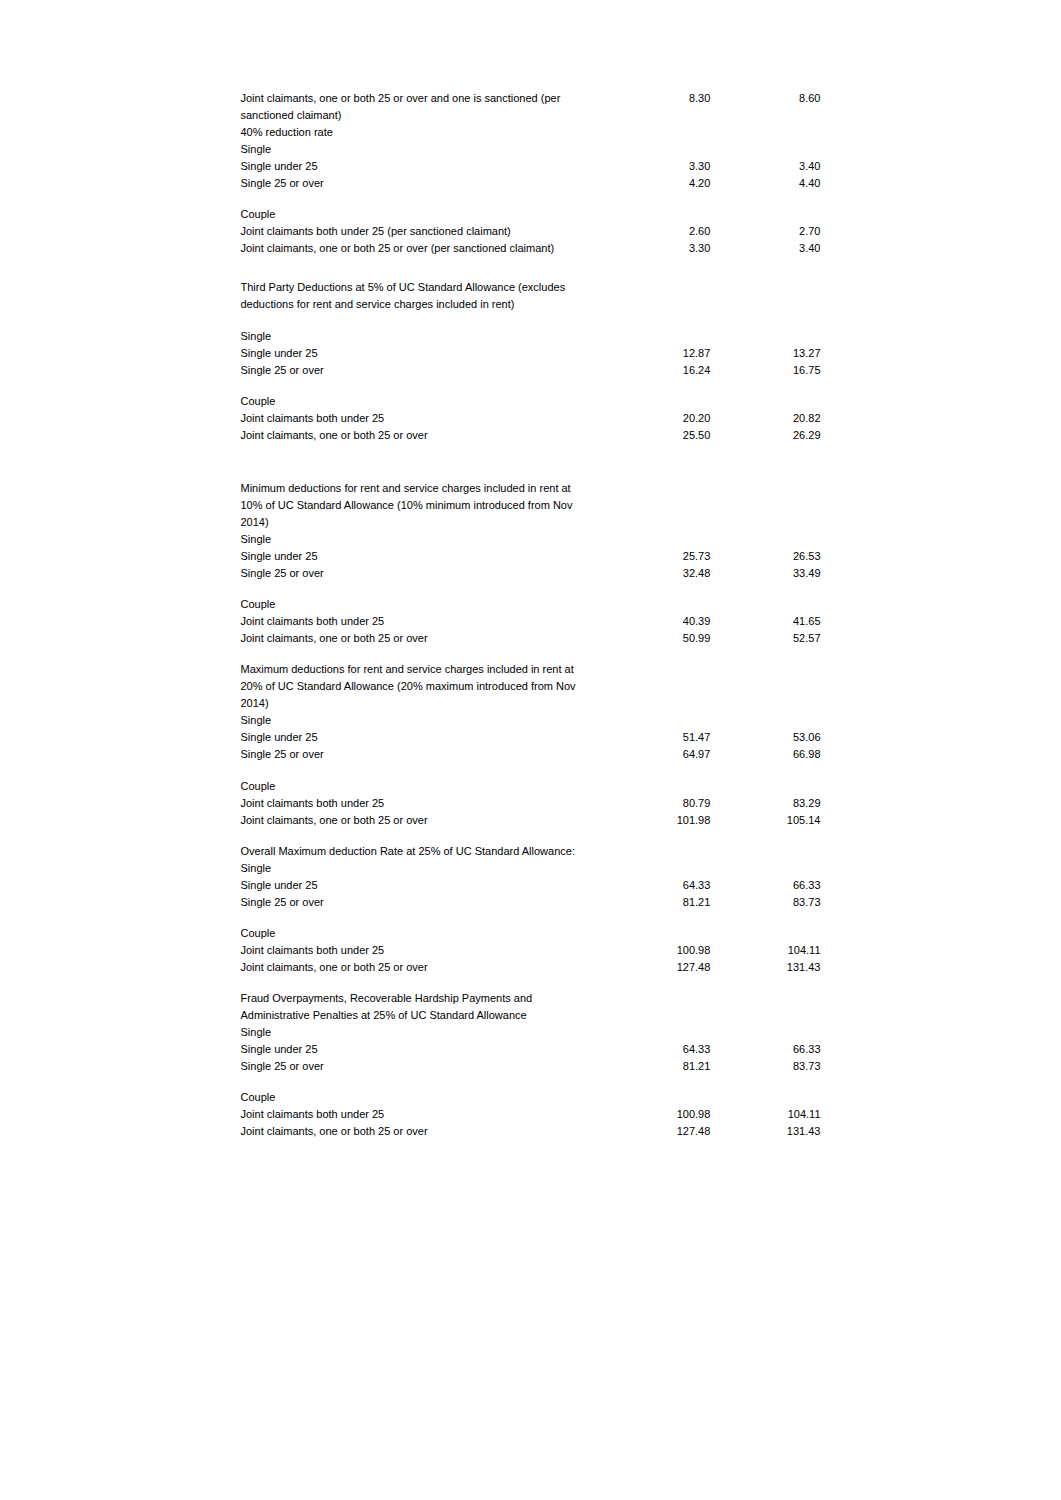| Joint claimants, one or both 25 or over and one is sanctioned (per sanctioned claimant) | 8.30 | 8.60 |
| 40% reduction rate | | |
| Single | | |
| Single under 25 | 3.30 | 3.40 |
| Single 25 or over | 4.20 | 4.40 |
| Couple | | |
| Joint claimants both under 25 (per sanctioned claimant) | 2.60 | 2.70 |
| Joint claimants, one or both 25 or over (per sanctioned claimant) | 3.30 | 3.40 |
| Third Party Deductions at 5% of UC Standard Allowance (excludes deductions for rent and service charges included in rent) | | |
| Single | | |
| Single under 25 | 12.87 | 13.27 |
| Single 25 or over | 16.24 | 16.75 |
| Couple | | |
| Joint claimants both under 25 | 20.20 | 20.82 |
| Joint claimants, one or both 25 or over | 25.50 | 26.29 |
| Minimum deductions for rent and service charges included in rent at 10% of UC Standard Allowance (10% minimum introduced from Nov 2014) | | |
| Single | | |
| Single under 25 | 25.73 | 26.53 |
| Single 25 or over | 32.48 | 33.49 |
| Couple | | |
| Joint claimants both under 25 | 40.39 | 41.65 |
| Joint claimants, one or both 25 or over | 50.99 | 52.57 |
| Maximum deductions for rent and service charges included in rent at 20% of UC Standard Allowance (20% maximum introduced from Nov 2014) | | |
| Single | | |
| Single under 25 | 51.47 | 53.06 |
| Single 25 or over | 64.97 | 66.98 |
| Couple | | |
| Joint claimants both under 25 | 80.79 | 83.29 |
| Joint claimants, one or both 25 or over | 101.98 | 105.14 |
| Overall Maximum deduction Rate at 25% of UC Standard Allowance: | | |
| Single | | |
| Single under 25 | 64.33 | 66.33 |
| Single 25 or over | 81.21 | 83.73 |
| Couple | | |
| Joint claimants both under 25 | 100.98 | 104.11 |
| Joint claimants, one or both 25 or over | 127.48 | 131.43 |
| Fraud Overpayments, Recoverable Hardship Payments and Administrative Penalties at 25% of UC Standard Allowance | | |
| Single | | |
| Single under 25 | 64.33 | 66.33 |
| Single 25 or over | 81.21 | 83.73 |
| Couple | | |
| Joint claimants both under 25 | 100.98 | 104.11 |
| Joint claimants, one or both 25 or over | 127.48 | 131.43 |